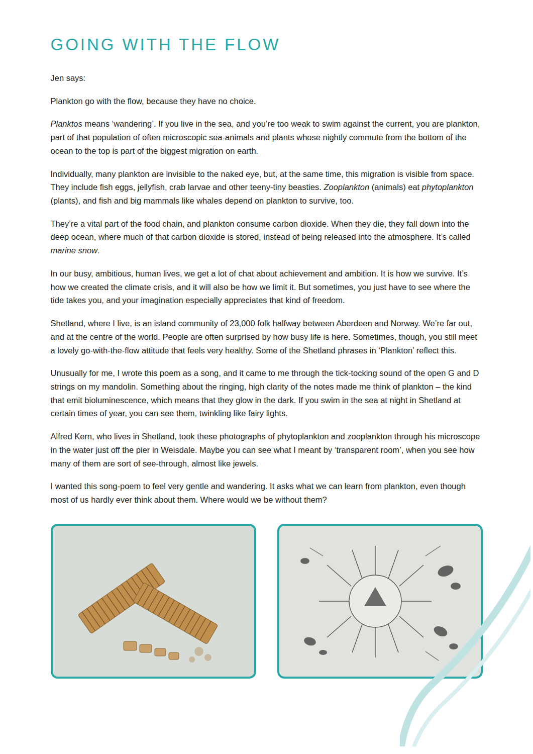Going with the Flow
Jen says:
Plankton go with the flow, because they have no choice.
Planktos means ‘wandering’. If you live in the sea, and you’re too weak to swim against the current, you are plankton, part of that population of often microscopic sea-animals and plants whose nightly commute from the bottom of the ocean to the top is part of the biggest migration on earth.
Individually, many plankton are invisible to the naked eye, but, at the same time, this migration is visible from space. They include fish eggs, jellyfish, crab larvae and other teeny-tiny beasties. Zooplankton (animals) eat phytoplankton (plants), and fish and big mammals like whales depend on plankton to survive, too.
They’re a vital part of the food chain, and plankton consume carbon dioxide. When they die, they fall down into the deep ocean, where much of that carbon dioxide is stored, instead of being released into the atmosphere. It’s called marine snow.
In our busy, ambitious, human lives, we get a lot of chat about achievement and ambition. It is how we survive. It’s how we created the climate crisis, and it will also be how we limit it. But sometimes, you just have to see where the tide takes you, and your imagination especially appreciates that kind of freedom.
Shetland, where I live, is an island community of 23,000 folk halfway between Aberdeen and Norway. We’re far out, and at the centre of the world. People are often surprised by how busy life is here. Sometimes, though, you still meet a lovely go-with-the-flow attitude that feels very healthy. Some of the Shetland phrases in ‘Plankton’ reflect this.
Unusually for me, I wrote this poem as a song, and it came to me through the tick-tocking sound of the open G and D strings on my mandolin. Something about the ringing, high clarity of the notes made me think of plankton – the kind that emit bioluminescence, which means that they glow in the dark. If you swim in the sea at night in Shetland at certain times of year, you can see them, twinkling like fairy lights.
Alfred Kern, who lives in Shetland, took these photographs of phytoplankton and zooplankton through his microscope in the water just off the pier in Weisdale. Maybe you can see what I meant by ‘transparent room’, when you see how many of them are sort of see-through, almost like jewels.
I wanted this song-poem to feel very gentle and wandering. It asks what we can learn from plankton, even though most of us hardly ever think about them. Where would we be without them?